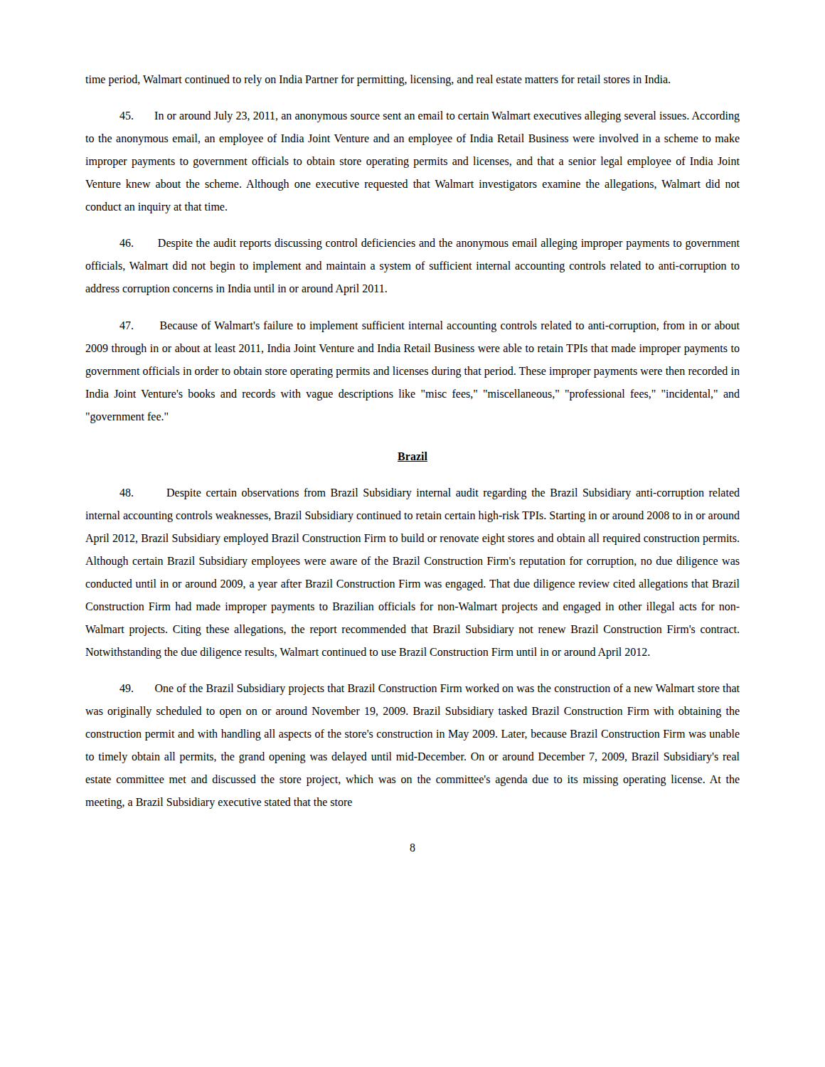time period, Walmart continued to rely on India Partner for permitting, licensing, and real estate matters for retail stores in India.
45. In or around July 23, 2011, an anonymous source sent an email to certain Walmart executives alleging several issues. According to the anonymous email, an employee of India Joint Venture and an employee of India Retail Business were involved in a scheme to make improper payments to government officials to obtain store operating permits and licenses, and that a senior legal employee of India Joint Venture knew about the scheme. Although one executive requested that Walmart investigators examine the allegations, Walmart did not conduct an inquiry at that time.
46. Despite the audit reports discussing control deficiencies and the anonymous email alleging improper payments to government officials, Walmart did not begin to implement and maintain a system of sufficient internal accounting controls related to anti-corruption to address corruption concerns in India until in or around April 2011.
47. Because of Walmart's failure to implement sufficient internal accounting controls related to anti-corruption, from in or about 2009 through in or about at least 2011, India Joint Venture and India Retail Business were able to retain TPIs that made improper payments to government officials in order to obtain store operating permits and licenses during that period. These improper payments were then recorded in India Joint Venture's books and records with vague descriptions like "misc fees," "miscellaneous," "professional fees," "incidental," and "government fee."
Brazil
48. Despite certain observations from Brazil Subsidiary internal audit regarding the Brazil Subsidiary anti-corruption related internal accounting controls weaknesses, Brazil Subsidiary continued to retain certain high-risk TPIs. Starting in or around 2008 to in or around April 2012, Brazil Subsidiary employed Brazil Construction Firm to build or renovate eight stores and obtain all required construction permits. Although certain Brazil Subsidiary employees were aware of the Brazil Construction Firm's reputation for corruption, no due diligence was conducted until in or around 2009, a year after Brazil Construction Firm was engaged. That due diligence review cited allegations that Brazil Construction Firm had made improper payments to Brazilian officials for non-Walmart projects and engaged in other illegal acts for non-Walmart projects. Citing these allegations, the report recommended that Brazil Subsidiary not renew Brazil Construction Firm's contract. Notwithstanding the due diligence results, Walmart continued to use Brazil Construction Firm until in or around April 2012.
49. One of the Brazil Subsidiary projects that Brazil Construction Firm worked on was the construction of a new Walmart store that was originally scheduled to open on or around November 19, 2009. Brazil Subsidiary tasked Brazil Construction Firm with obtaining the construction permit and with handling all aspects of the store's construction in May 2009. Later, because Brazil Construction Firm was unable to timely obtain all permits, the grand opening was delayed until mid-December. On or around December 7, 2009, Brazil Subsidiary's real estate committee met and discussed the store project, which was on the committee's agenda due to its missing operating license. At the meeting, a Brazil Subsidiary executive stated that the store
8